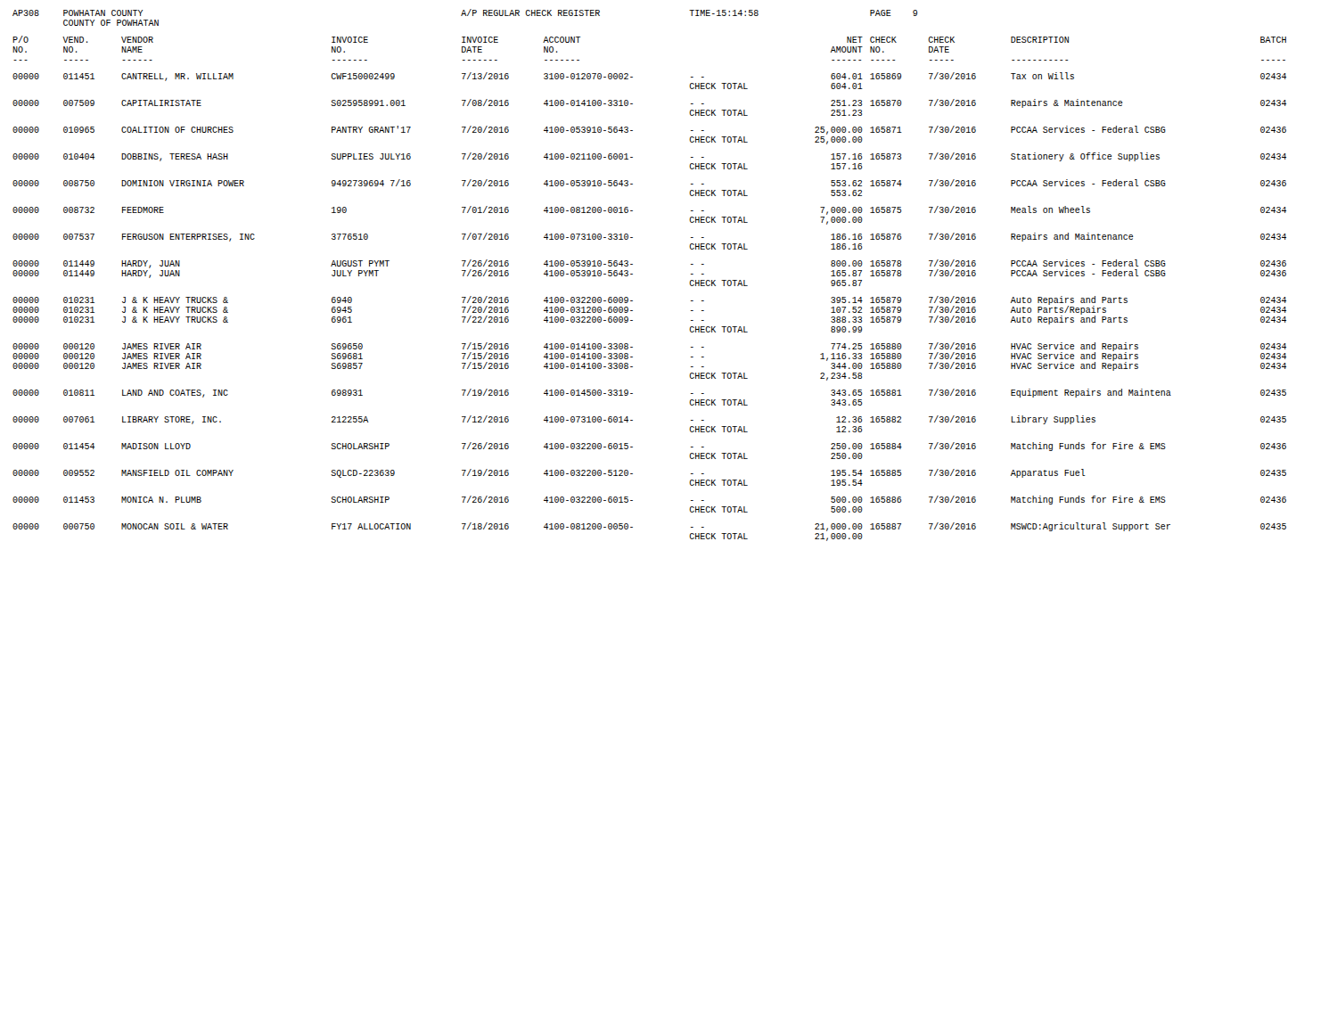| AP308 | POWHATAN COUNTY COUNTY OF POWHATAN | A/P REGULAR CHECK REGISTER | TIME-15:14:58 | PAGE 9 | | | |
| P/O NO. | VEND. NO. | VENDOR NAME | INVOICE NO. | INVOICE DATE | ACCOUNT NO. | | NET AMOUNT | CHECK NO. | CHECK DATE | DESCRIPTION | BATCH |
| --- | ----- | ------ | ------- | ------- | ------- | | ------ | ----- | ----- | ----------- | ----- |
| 00000 | 011451 | CANTRELL, MR. WILLIAM | CWF150002499 | 7/13/2016 | 3100-012070-0002- | - - | 604.01 | 165869 | 7/30/2016 | Tax on Wills | 02434 |
| | | | | | | CHECK TOTAL | 604.01 | | | | |
| 00000 | 007509 | CAPITALIRISTATE | S025958991.001 | 7/08/2016 | 4100-014100-3310- | - - | 251.23 | 165870 | 7/30/2016 | Repairs & Maintenance | 02434 |
| | | | | | | CHECK TOTAL | 251.23 | | | | |
| 00000 | 010965 | COALITION OF CHURCHES | PANTRY GRANT'17 | 7/20/2016 | 4100-053910-5643- | - - | 25,000.00 | 165871 | 7/30/2016 | PCCAA Services - Federal CSBG | 02436 |
| | | | | | | CHECK TOTAL | 25,000.00 | | | | |
| 00000 | 010404 | DOBBINS, TERESA HASH | SUPPLIES JULY16 | 7/20/2016 | 4100-021100-6001- | - - | 157.16 | 165873 | 7/30/2016 | Stationery & Office Supplies | 02434 |
| | | | | | | CHECK TOTAL | 157.16 | | | | |
| 00000 | 008750 | DOMINION VIRGINIA POWER | 9492739694 7/16 | 7/20/2016 | 4100-053910-5643- | - - | 553.62 | 165874 | 7/30/2016 | PCCAA Services - Federal CSBG | 02436 |
| | | | | | | CHECK TOTAL | 553.62 | | | | |
| 00000 | 008732 | FEEDMORE | 190 | 7/01/2016 | 4100-081200-0016- | - - | 7,000.00 | 165875 | 7/30/2016 | Meals on Wheels | 02434 |
| | | | | | | CHECK TOTAL | 7,000.00 | | | | |
| 00000 | 007537 | FERGUSON ENTERPRISES, INC | 3776510 | 7/07/2016 | 4100-073100-3310- | - - | 186.16 | 165876 | 7/30/2016 | Repairs and Maintenance | 02434 |
| | | | | | | CHECK TOTAL | 186.16 | | | | |
| 00000 | 011449 | HARDY, JUAN | AUGUST PYMT | 7/26/2016 | 4100-053910-5643- | - - | 800.00 | 165878 | 7/30/2016 | PCCAA Services - Federal CSBG | 02436 |
| 00000 | 011449 | HARDY, JUAN | JULY PYMT | 7/26/2016 | 4100-053910-5643- | - - | 165.87 | 165878 | 7/30/2016 | PCCAA Services - Federal CSBG | 02436 |
| | | | | | | CHECK TOTAL | 965.87 | | | | |
| 00000 | 010231 | J & K HEAVY TRUCKS & | 6940 | 7/20/2016 | 4100-032200-6009- | - - | 395.14 | 165879 | 7/30/2016 | Auto Repairs and Parts | 02434 |
| 00000 | 010231 | J & K HEAVY TRUCKS & | 6945 | 7/20/2016 | 4100-031200-6009- | - - | 107.52 | 165879 | 7/30/2016 | Auto Parts/Repairs | 02434 |
| 00000 | 010231 | J & K HEAVY TRUCKS & | 6961 | 7/22/2016 | 4100-032200-6009- | - - | 388.33 | 165879 | 7/30/2016 | Auto Repairs and Parts | 02434 |
| | | | | | | CHECK TOTAL | 890.99 | | | | |
| 00000 | 000120 | JAMES RIVER AIR | S69650 | 7/15/2016 | 4100-014100-3308- | - - | 774.25 | 165880 | 7/30/2016 | HVAC Service and Repairs | 02434 |
| 00000 | 000120 | JAMES RIVER AIR | S69681 | 7/15/2016 | 4100-014100-3308- | - - | 1,116.33 | 165880 | 7/30/2016 | HVAC Service and Repairs | 02434 |
| 00000 | 000120 | JAMES RIVER AIR | S69857 | 7/15/2016 | 4100-014100-3308- | - - | 344.00 | 165880 | 7/30/2016 | HVAC Service and Repairs | 02434 |
| | | | | | | CHECK TOTAL | 2,234.58 | | | | |
| 00000 | 010811 | LAND AND COATES, INC | 698931 | 7/19/2016 | 4100-014500-3319- | - - | 343.65 | 165881 | 7/30/2016 | Equipment Repairs and Maintena | 02435 |
| | | | | | | CHECK TOTAL | 343.65 | | | | |
| 00000 | 007061 | LIBRARY STORE, INC. | 212255A | 7/12/2016 | 4100-073100-6014- | - - | 12.36 | 165882 | 7/30/2016 | Library Supplies | 02435 |
| | | | | | | CHECK TOTAL | 12.36 | | | | |
| 00000 | 011454 | MADISON LLOYD | SCHOLARSHIP | 7/26/2016 | 4100-032200-6015- | - - | 250.00 | 165884 | 7/30/2016 | Matching Funds for Fire & EMS | 02436 |
| | | | | | | CHECK TOTAL | 250.00 | | | | |
| 00000 | 009552 | MANSFIELD OIL COMPANY | SQLCD-223639 | 7/19/2016 | 4100-032200-5120- | - - | 195.54 | 165885 | 7/30/2016 | Apparatus Fuel | 02435 |
| | | | | | | CHECK TOTAL | 195.54 | | | | |
| 00000 | 011453 | MONICA N. PLUMB | SCHOLARSHIP | 7/26/2016 | 4100-032200-6015- | - - | 500.00 | 165886 | 7/30/2016 | Matching Funds for Fire & EMS | 02436 |
| | | | | | | CHECK TOTAL | 500.00 | | | | |
| 00000 | 000750 | MONOCAN SOIL & WATER | FY17 ALLOCATION | 7/18/2016 | 4100-081200-0050- | - - | 21,000.00 | 165887 | 7/30/2016 | MSWCD:Agricultural Support Ser | 02435 |
| | | | | | | CHECK TOTAL | 21,000.00 | | | | |